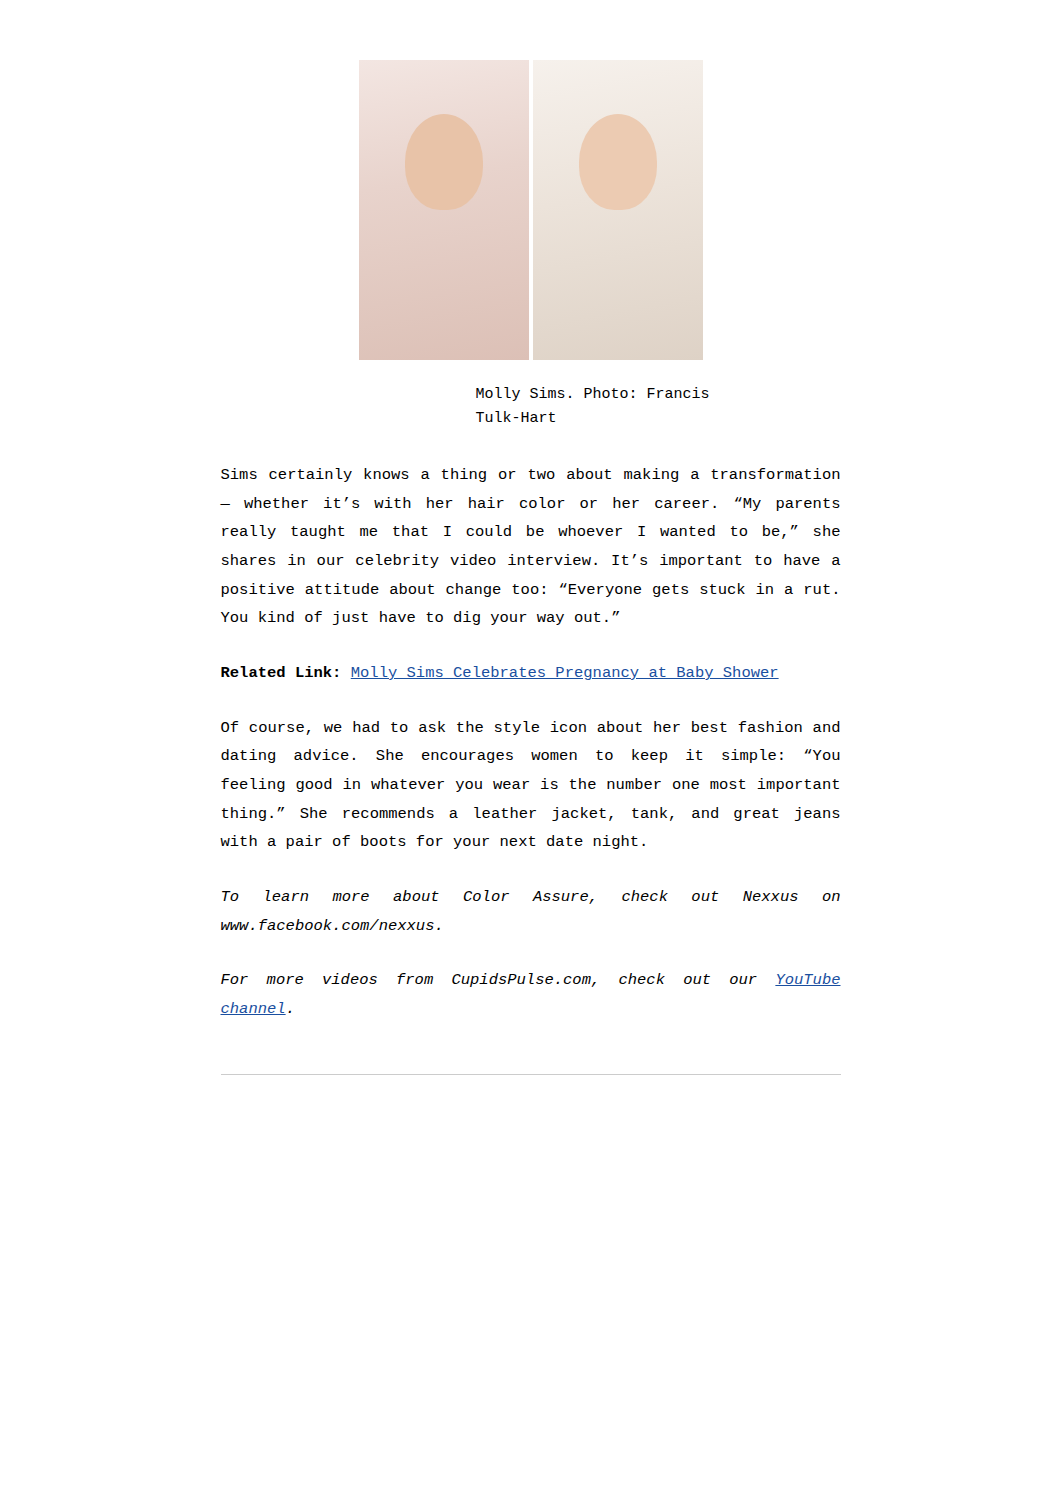Molly Sims. Photo: Francis
Tulk-Hart
Sims certainly knows a thing or two about making a transformation — whether it’s with her hair color or her career. “My parents really taught me that I could be whoever I wanted to be,” she shares in our celebrity video interview. It’s important to have a positive attitude about change too: “Everyone gets stuck in a rut. You kind of just have to dig your way out.”
Related Link: Molly Sims Celebrates Pregnancy at Baby Shower
Of course, we had to ask the style icon about her best fashion and dating advice. She encourages women to keep it simple: “You feeling good in whatever you wear is the number one most important thing.” She recommends a leather jacket, tank, and great jeans with a pair of boots for your next date night.
To learn more about Color Assure, check out Nexxus on www.facebook.com/nexxus.
For more videos from CupidsPulse.com, check out our YouTube channel.